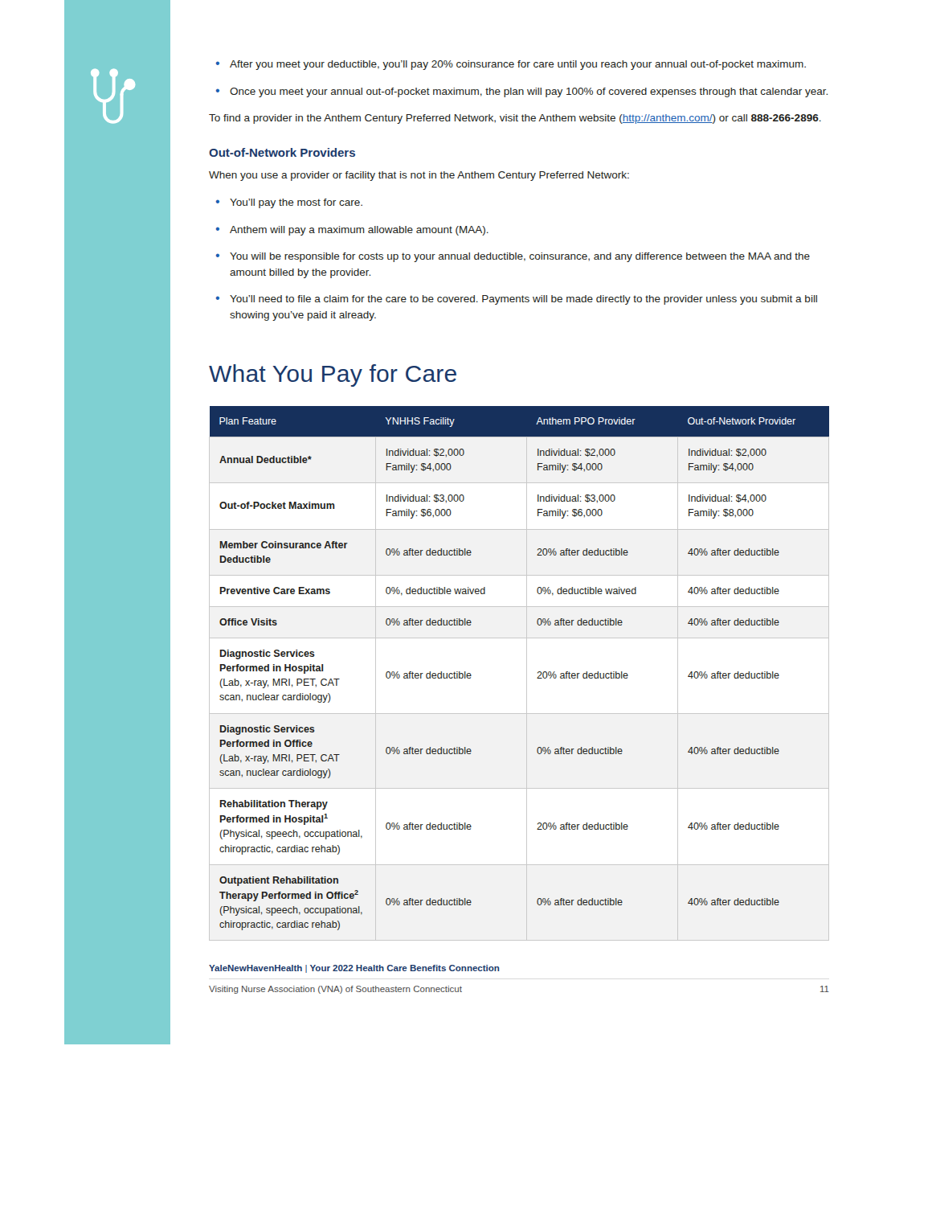After you meet your deductible, you’ll pay 20% coinsurance for care until you reach your annual out-of-pocket maximum.
Once you meet your annual out-of-pocket maximum, the plan will pay 100% of covered expenses through that calendar year.
To find a provider in the Anthem Century Preferred Network, visit the Anthem website (http://anthem.com/) or call 888-266-2896.
Out-of-Network Providers
When you use a provider or facility that is not in the Anthem Century Preferred Network:
You’ll pay the most for care.
Anthem will pay a maximum allowable amount (MAA).
You will be responsible for costs up to your annual deductible, coinsurance, and any difference between the MAA and the amount billed by the provider.
You’ll need to file a claim for the care to be covered. Payments will be made directly to the provider unless you submit a bill showing you’ve paid it already.
What You Pay for Care
| Plan Feature | YNHHS Facility | Anthem PPO Provider | Out-of-Network Provider |
| --- | --- | --- | --- |
| Annual Deductible* | Individual: $2,000 Family: $4,000 | Individual: $2,000 Family: $4,000 | Individual: $2,000 Family: $4,000 |
| Out-of-Pocket Maximum | Individual: $3,000 Family: $6,000 | Individual: $3,000 Family: $6,000 | Individual: $4,000 Family: $8,000 |
| Member Coinsurance After Deductible | 0% after deductible | 20% after deductible | 40% after deductible |
| Preventive Care Exams | 0%, deductible waived | 0%, deductible waived | 40% after deductible |
| Office Visits | 0% after deductible | 0% after deductible | 40% after deductible |
| Diagnostic Services Performed in Hospital (Lab, x-ray, MRI, PET, CAT scan, nuclear cardiology) | 0% after deductible | 20% after deductible | 40% after deductible |
| Diagnostic Services Performed in Office (Lab, x-ray, MRI, PET, CAT scan, nuclear cardiology) | 0% after deductible | 0% after deductible | 40% after deductible |
| Rehabilitation Therapy Performed in Hospital 1 (Physical, speech, occupational, chiropractic, cardiac rehab) | 0% after deductible | 20% after deductible | 40% after deductible |
| Outpatient Rehabilitation Therapy Performed in Office 2 (Physical, speech, occupational, chiropractic, cardiac rehab) | 0% after deductible | 0% after deductible | 40% after deductible |
YaleNewHavenHealth | Your 2022 Health Care Benefits Connection
Visiting Nurse Association (VNA) of Southeastern Connecticut 11